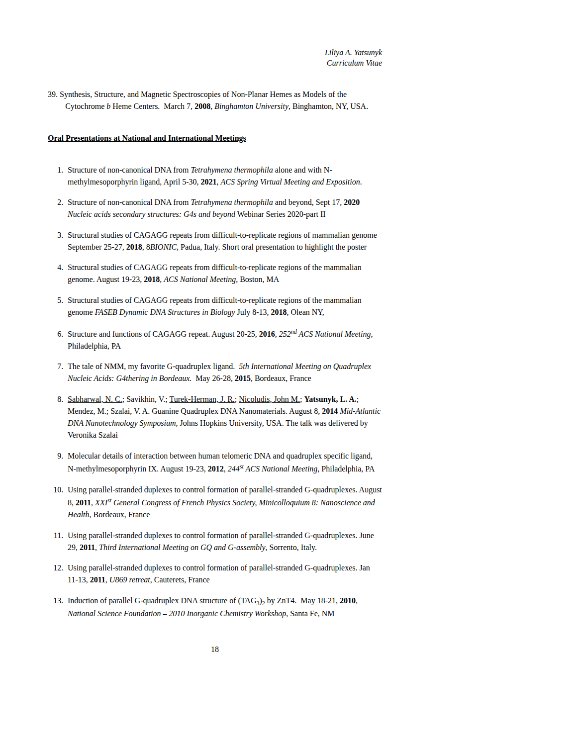Liliya A. Yatsunyk
Curriculum Vitae
39. Synthesis, Structure, and Magnetic Spectroscopies of Non-Planar Hemes as Models of the Cytochrome b Heme Centers. March 7, 2008, Binghamton University, Binghamton, NY, USA.
Oral Presentations at National and International Meetings
Structure of non-canonical DNA from Tetrahymena thermophila alone and with N-methylmesoporphyrin ligand, April 5-30, 2021, ACS Spring Virtual Meeting and Exposition.
Structure of non-canonical DNA from Tetrahymena thermophila and beyond, Sept 17, 2020 Nucleic acids secondary structures: G4s and beyond Webinar Series 2020-part II
Structural studies of CAGAGG repeats from difficult-to-replicate regions of mammalian genome September 25-27, 2018, 8BIONIC, Padua, Italy. Short oral presentation to highlight the poster
Structural studies of CAGAGG repeats from difficult-to-replicate regions of the mammalian genome. August 19-23, 2018, ACS National Meeting, Boston, MA
Structural studies of CAGAGG repeats from difficult-to-replicate regions of the mammalian genome FASEB Dynamic DNA Structures in Biology July 8-13, 2018, Olean NY,
Structure and functions of CAGAGG repeat. August 20-25, 2016, 252nd ACS National Meeting, Philadelphia, PA
The tale of NMM, my favorite G-quadruplex ligand. 5th International Meeting on Quadruplex Nucleic Acids: G4thering in Bordeaux. May 26-28, 2015, Bordeaux, France
Sabharwal, N. C.; Savikhin, V.; Turek-Herman, J. R.; Nicoludis, John M.; Yatsunyk, L. A.; Mendez, M.; Szalai, V. A. Guanine Quadruplex DNA Nanomaterials. August 8, 2014 Mid-Atlantic DNA Nanotechnology Symposium, Johns Hopkins University, USA. The talk was delivered by Veronika Szalai
Molecular details of interaction between human telomeric DNA and quadruplex specific ligand, N-methylmesoporphyrin IX. August 19-23, 2012, 244st ACS National Meeting, Philadelphia, PA
Using parallel-stranded duplexes to control formation of parallel-stranded G-quadruplexes. August 8, 2011, XXIst General Congress of French Physics Society, Minicolloquium 8: Nanoscience and Health, Bordeaux, France
Using parallel-stranded duplexes to control formation of parallel-stranded G-quadruplexes. June 29, 2011, Third International Meeting on GQ and G-assembly, Sorrento, Italy.
Using parallel-stranded duplexes to control formation of parallel-stranded G-quadruplexes. Jan 11-13, 2011, U869 retreat, Cauterets, France
Induction of parallel G-quadruplex DNA structure of (TAG3)2 by ZnT4. May 18-21, 2010, National Science Foundation – 2010 Inorganic Chemistry Workshop, Santa Fe, NM
18